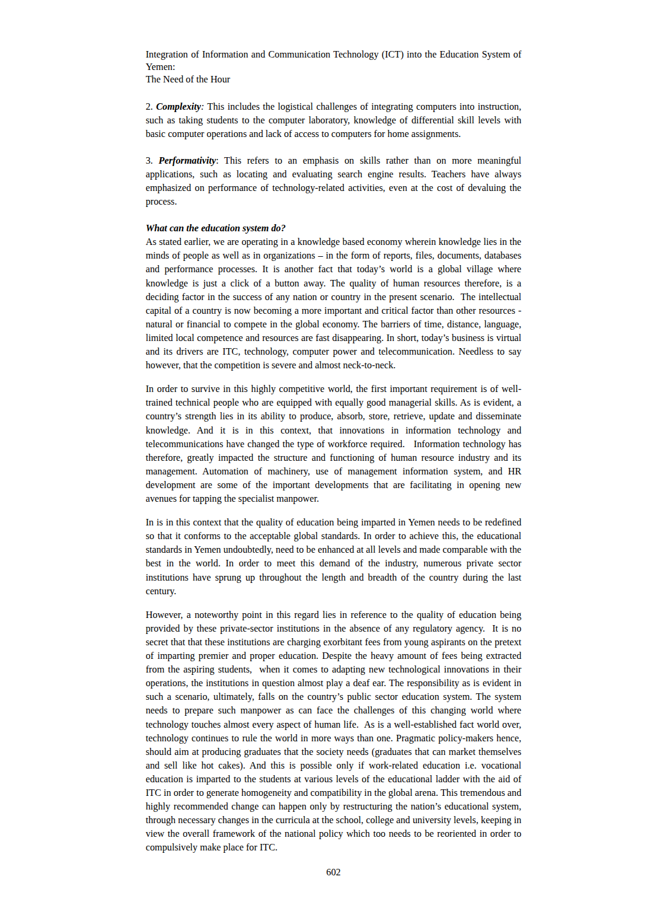Integration of Information and Communication Technology (ICT) into the Education System of Yemen:
The Need of the Hour
2. Complexity: This includes the logistical challenges of integrating computers into instruction, such as taking students to the computer laboratory, knowledge of differential skill levels with basic computer operations and lack of access to computers for home assignments.
3. Performativity: This refers to an emphasis on skills rather than on more meaningful applications, such as locating and evaluating search engine results. Teachers have always emphasized on performance of technology-related activities, even at the cost of devaluing the process.
What can the education system do?
As stated earlier, we are operating in a knowledge based economy wherein knowledge lies in the minds of people as well as in organizations – in the form of reports, files, documents, databases and performance processes. It is another fact that today’s world is a global village where knowledge is just a click of a button away. The quality of human resources therefore, is a deciding factor in the success of any nation or country in the present scenario. The intellectual capital of a country is now becoming a more important and critical factor than other resources - natural or financial to compete in the global economy. The barriers of time, distance, language, limited local competence and resources are fast disappearing. In short, today’s business is virtual and its drivers are ITC, technology, computer power and telecommunication. Needless to say however, that the competition is severe and almost neck-to-neck.
In order to survive in this highly competitive world, the first important requirement is of well-trained technical people who are equipped with equally good managerial skills. As is evident, a country’s strength lies in its ability to produce, absorb, store, retrieve, update and disseminate knowledge. And it is in this context, that innovations in information technology and telecommunications have changed the type of workforce required. Information technology has therefore, greatly impacted the structure and functioning of human resource industry and its management. Automation of machinery, use of management information system, and HR development are some of the important developments that are facilitating in opening new avenues for tapping the specialist manpower.
In is in this context that the quality of education being imparted in Yemen needs to be redefined so that it conforms to the acceptable global standards. In order to achieve this, the educational standards in Yemen undoubtedly, need to be enhanced at all levels and made comparable with the best in the world. In order to meet this demand of the industry, numerous private sector institutions have sprung up throughout the length and breadth of the country during the last century.
However, a noteworthy point in this regard lies in reference to the quality of education being provided by these private-sector institutions in the absence of any regulatory agency. It is no secret that that these institutions are charging exorbitant fees from young aspirants on the pretext of imparting premier and proper education. Despite the heavy amount of fees being extracted from the aspiring students, when it comes to adapting new technological innovations in their operations, the institutions in question almost play a deaf ear. The responsibility as is evident in such a scenario, ultimately, falls on the country’s public sector education system. The system needs to prepare such manpower as can face the challenges of this changing world where technology touches almost every aspect of human life. As is a well-established fact world over, technology continues to rule the world in more ways than one. Pragmatic policy-makers hence, should aim at producing graduates that the society needs (graduates that can market themselves and sell like hot cakes). And this is possible only if work-related education i.e. vocational education is imparted to the students at various levels of the educational ladder with the aid of ITC in order to generate homogeneity and compatibility in the global arena. This tremendous and highly recommended change can happen only by restructuring the nation’s educational system, through necessary changes in the curricula at the school, college and university levels, keeping in view the overall framework of the national policy which too needs to be reoriented in order to compulsively make place for ITC.
602